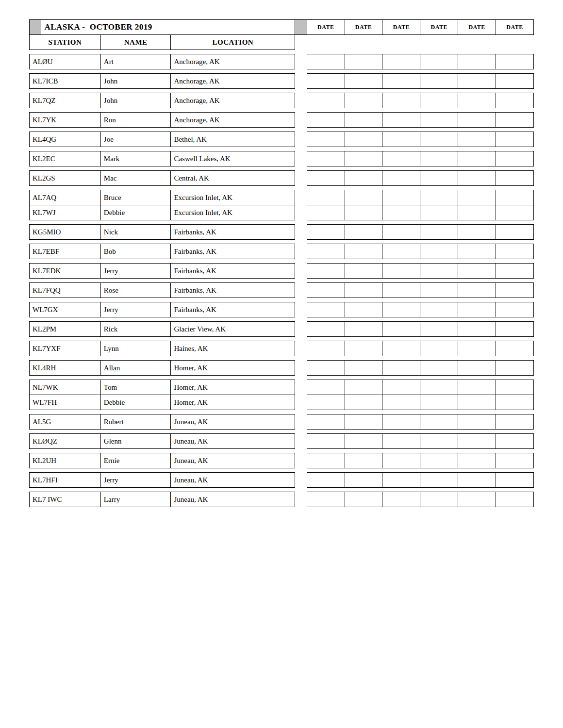| | ALASKA - OCTOBER 2019 | | DATE | DATE | DATE | DATE | DATE | DATE |
| STATION | NAME | LOCATION | |
| ALØU | Art | Anchorage, AK | | | | | | | |
| KL7ICB | John | Anchorage, AK | | | | | | | |
| KL7QZ | John | Anchorage, AK | | | | | | | |
| KL7YK | Ron | Anchorage, AK | | | | | | | |
| KL4QG | Joe | Bethel, AK | | | | | | | |
| KL2EC | Mark | Caswell Lakes, AK | | | | | | | |
| KL2GS | Mac | Central, AK | | | | | | | |
| AL7AQ | Bruce | Excursion Inlet, AK | | | | | | | |
| KL7WJ | Debbie | Excursion Inlet, AK | | | | | | | |
| KG5MIO | Nick | Fairbanks, AK | | | | | | | |
| KL7EBF | Bob | Fairbanks, AK | | | | | | | |
| KL7EDK | Jerry | Fairbanks, AK | | | | | | | |
| KL7FQQ | Rose | Fairbanks, AK | | | | | | | |
| WL7GX | Jerry | Fairbanks, AK | | | | | | | |
| KL2PM | Rick | Glacier View, AK | | | | | | | |
| KL7YXF | Lynn | Haines, AK | | | | | | | |
| KL4RH | Allan | Homer, AK | | | | | | | |
| NL7WK | Tom | Homer, AK | | | | | | | |
| WL7FH | Debbie | Homer, AK | | | | | | | |
| AL5G | Robert | Juneau, AK | | | | | | | |
| KLØQZ | Glenn | Juneau, AK | | | | | | | |
| KL2UH | Ernie | Juneau, AK | | | | | | | |
| KL7HFI | Jerry | Juneau, AK | | | | | | | |
| KL7 IWC | Larry | Juneau, AK | | | | | | | |